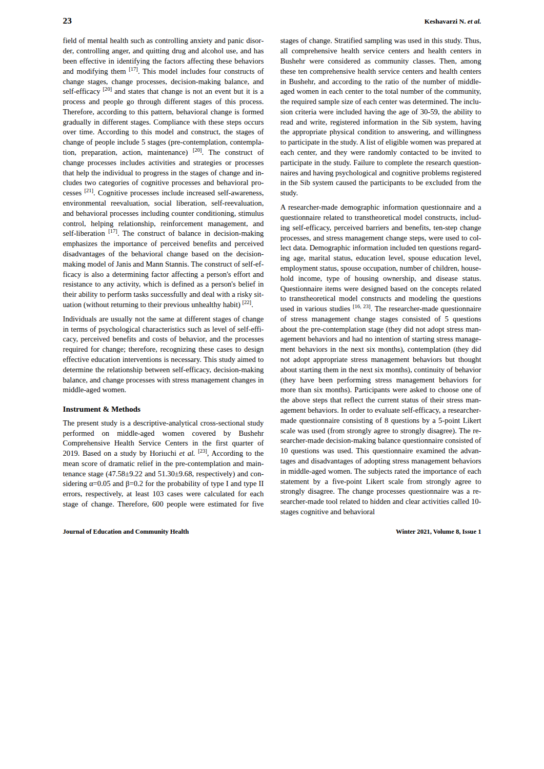23 Keshavarzi N. et al.
field of mental health such as controlling anxiety and panic disorder, controlling anger, and quitting drug and alcohol use, and has been effective in identifying the factors affecting these behaviors and modifying them [17]. This model includes four constructs of change stages, change processes, decision-making balance, and self-efficacy [20] and states that change is not an event but it is a process and people go through different stages of this process. Therefore, according to this pattern, behavioral change is formed gradually in different stages. Compliance with these steps occurs over time. According to this model and construct, the stages of change of people include 5 stages (pre-contemplation, contemplation, preparation, action, maintenance) [20]. The construct of change processes includes activities and strategies or processes that help the individual to progress in the stages of change and includes two categories of cognitive processes and behavioral processes [21]. Cognitive processes include increased self-awareness, environmental reevaluation, social liberation, self-reevaluation, and behavioral processes including counter conditioning, stimulus control, helping relationship, reinforcement management, and self-liberation [17]. The construct of balance in decision-making emphasizes the importance of perceived benefits and perceived disadvantages of the behavioral change based on the decision-making model of Janis and Mann Stannis. The construct of self-efficacy is also a determining factor affecting a person's effort and resistance to any activity, which is defined as a person's belief in their ability to perform tasks successfully and deal with a risky situation (without returning to their previous unhealthy habit) [22].
Individuals are usually not the same at different stages of change in terms of psychological characteristics such as level of self-efficacy, perceived benefits and costs of behavior, and the processes required for change; therefore, recognizing these cases to design effective education interventions is necessary. This study aimed to determine the relationship between self-efficacy, decision-making balance, and change processes with stress management changes in middle-aged women.
Instrument & Methods
The present study is a descriptive-analytical cross-sectional study performed on middle-aged women covered by Bushehr Comprehensive Health Service Centers in the first quarter of 2019. Based on a study by Horiuchi et al. [23], According to the mean score of dramatic relief in the pre-contemplation and maintenance stage (47.58±9.22 and 51.30±9.68, respectively) and considering α=0.05 and β=0.2 for the probability of type I and type II errors, respectively, at least 103 cases were calculated for each stage of change. Therefore, 600 people were estimated for five stages of change. Stratified sampling was used in this study. Thus, all comprehensive health service centers and health centers in Bushehr were considered as community classes. Then, among these ten comprehensive health service centers and health centers in Bushehr, and according to the ratio of the number of middle-aged women in each center to the total number of the community, the required sample size of each center was determined. The inclusion criteria were included having the age of 30-59, the ability to read and write, registered information in the Sib system, having the appropriate physical condition to answering, and willingness to participate in the study. A list of eligible women was prepared at each center, and they were randomly contacted to be invited to participate in the study. Failure to complete the research questionnaires and having psychological and cognitive problems registered in the Sib system caused the participants to be excluded from the study.
A researcher-made demographic information questionnaire and a questionnaire related to transtheoretical model constructs, including self-efficacy, perceived barriers and benefits, ten-step change processes, and stress management change steps, were used to collect data. Demographic information included ten questions regarding age, marital status, education level, spouse education level, employment status, spouse occupation, number of children, household income, type of housing ownership, and disease status. Questionnaire items were designed based on the concepts related to transtheoretical model constructs and modeling the questions used in various studies [16, 23]. The researcher-made questionnaire of stress management change stages consisted of 5 questions about the pre-contemplation stage (they did not adopt stress management behaviors and had no intention of starting stress management behaviors in the next six months), contemplation (they did not adopt appropriate stress management behaviors but thought about starting them in the next six months), continuity of behavior (they have been performing stress management behaviors for more than six months). Participants were asked to choose one of the above steps that reflect the current status of their stress management behaviors. In order to evaluate self-efficacy, a researcher-made questionnaire consisting of 8 questions by a 5-point Likert scale was used (from strongly agree to strongly disagree). The researcher-made decision-making balance questionnaire consisted of 10 questions was used. This questionnaire examined the advantages and disadvantages of adopting stress management behaviors in middle-aged women. The subjects rated the importance of each statement by a five-point Likert scale from strongly agree to strongly disagree. The change processes questionnaire was a researcher-made tool related to hidden and clear activities called 10-stages cognitive and behavioral
Journal of Education and Community Health Winter 2021, Volume 8, Issue 1